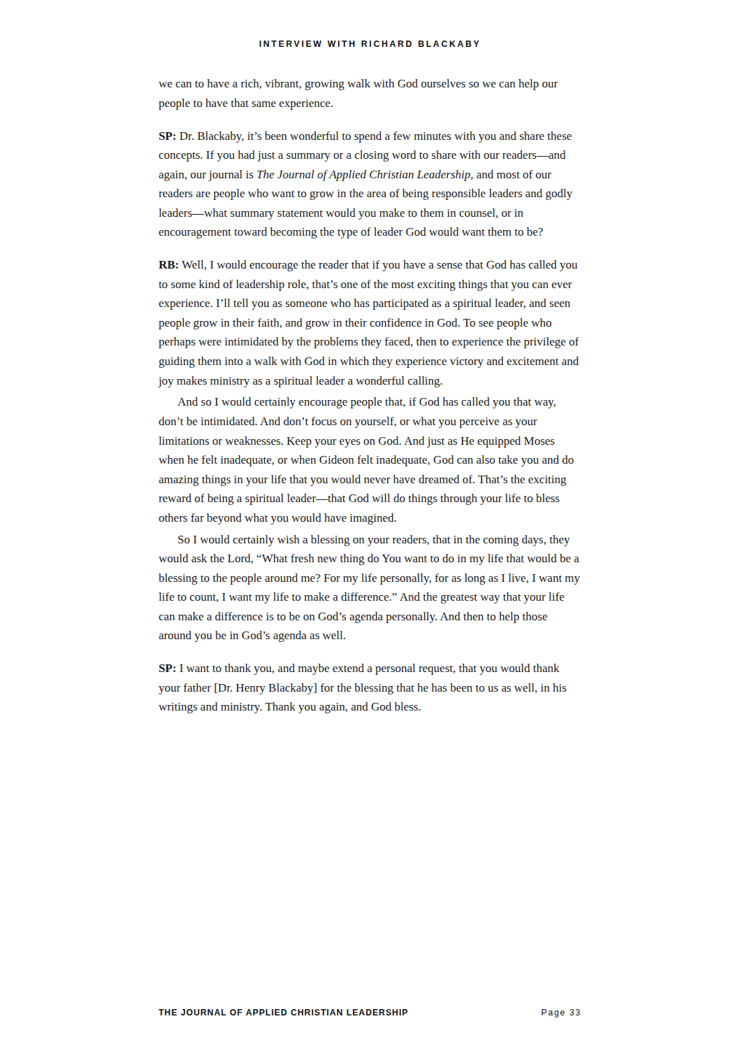Interview with Richard Blackaby
we can to have a rich, vibrant, growing walk with God ourselves so we can help our people to have that same experience.
SP: Dr. Blackaby, it’s been wonderful to spend a few minutes with you and share these concepts. If you had just a summary or a closing word to share with our readers—and again, our journal is The Journal of Applied Christian Leadership, and most of our readers are people who want to grow in the area of being responsible leaders and godly leaders—what summary statement would you make to them in counsel, or in encouragement toward becoming the type of leader God would want them to be?
RB: Well, I would encourage the reader that if you have a sense that God has called you to some kind of leadership role, that’s one of the most exciting things that you can ever experience. I’ll tell you as someone who has participated as a spiritual leader, and seen people grow in their faith, and grow in their confidence in God. To see people who perhaps were intimidated by the problems they faced, then to experience the privilege of guiding them into a walk with God in which they experience victory and excitement and joy makes ministry as a spiritual leader a wonderful calling.
And so I would certainly encourage people that, if God has called you that way, don’t be intimidated. And don’t focus on yourself, or what you perceive as your limitations or weaknesses. Keep your eyes on God. And just as He equipped Moses when he felt inadequate, or when Gideon felt inadequate, God can also take you and do amazing things in your life that you would never have dreamed of. That’s the exciting reward of being a spiritual leader—that God will do things through your life to bless others far beyond what you would have imagined.
So I would certainly wish a blessing on your readers, that in the coming days, they would ask the Lord, “What fresh new thing do You want to do in my life that would be a blessing to the people around me? For my life personally, for as long as I live, I want my life to count, I want my life to make a difference.” And the greatest way that your life can make a difference is to be on God’s agenda personally. And then to help those around you be in God’s agenda as well.
SP: I want to thank you, and maybe extend a personal request, that you would thank your father [Dr. Henry Blackaby] for the blessing that he has been to us as well, in his writings and ministry. Thank you again, and God bless.
The Journal of Applied Christian Leadership Page 33